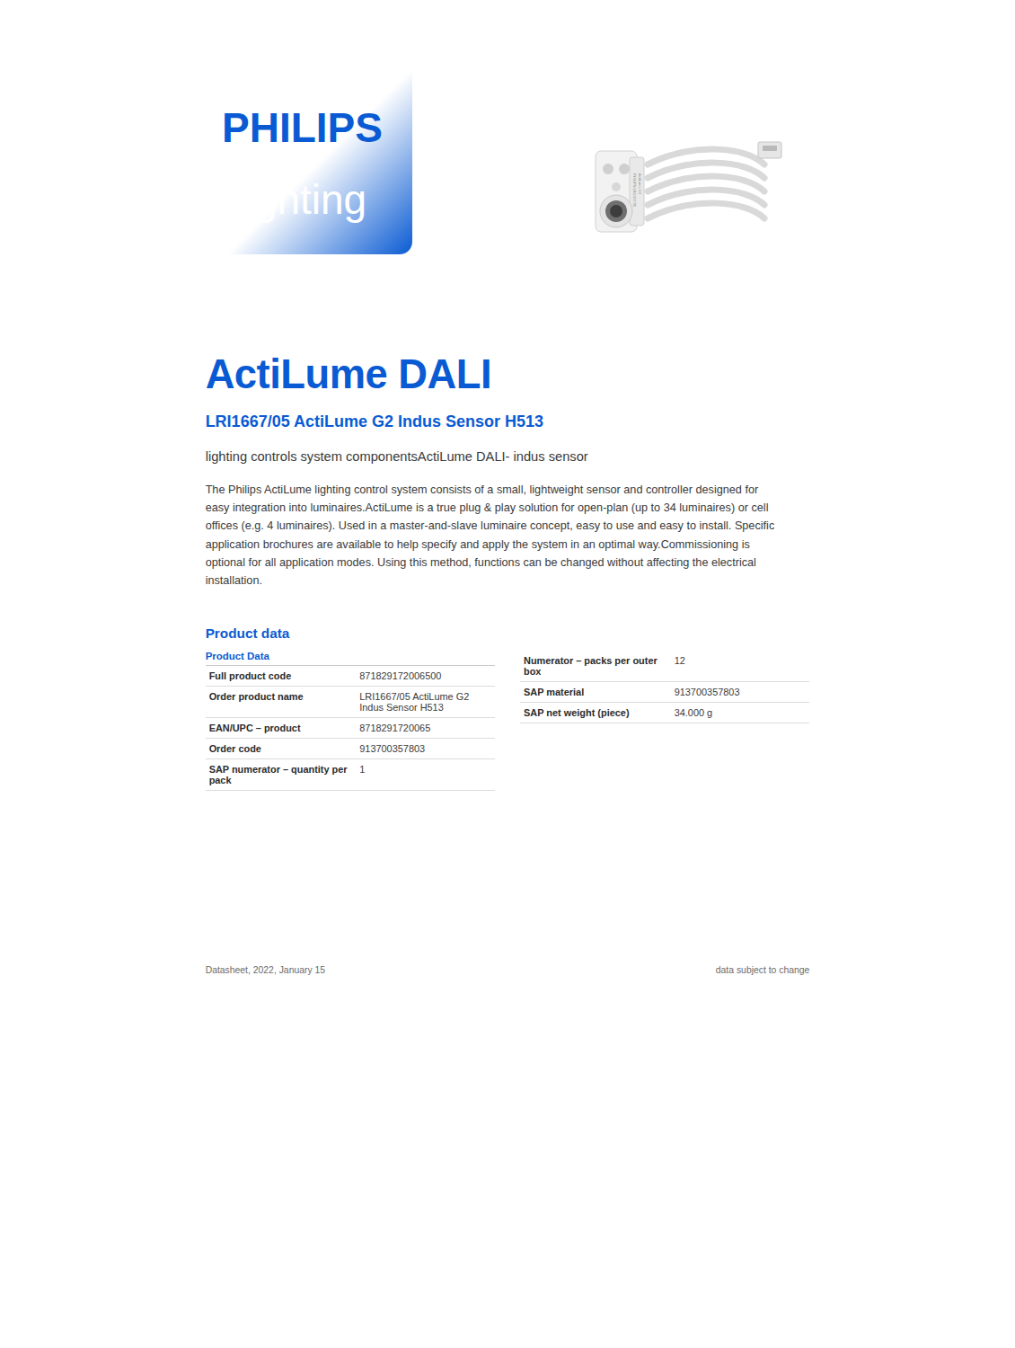PHILIPS Lighting
PHILIPS LRI1667/05 ActiLume G2
ActiLume DALI
LRI1667/05 ActiLume G2 Indus Sensor H513
lighting controls system componentsActiLume DALI- indus sensor
The Philips ActiLume lighting control system consists of a small, lightweight sensor and controller designed for easy integration into luminaires.ActiLume is a true plug & play solution for open-plan (up to 34 luminaires) or cell offices (e.g. 4 luminaires). Used in a master-and-slave luminaire concept, easy to use and easy to install. Specific application brochures are available to help specify and apply the system in an optimal way.Commissioning is optional for all application modes. Using this method, functions can be changed without affecting the electrical installation.
Product data
Product Data
| Full product code | 871829172006500 |
| Order product name | LRI1667/05 ActiLume G2 Indus Sensor H513 |
| EAN/UPC – product | 8718291720065 |
| Order code | 913700357803 |
| SAP numerator – quantity per pack | 1 |
| Numerator – packs per outer box | 12 |
| SAP material | 913700357803 |
| SAP net weight (piece) | 34.000 g |
Datasheet, 2022, January 15
data subject to change